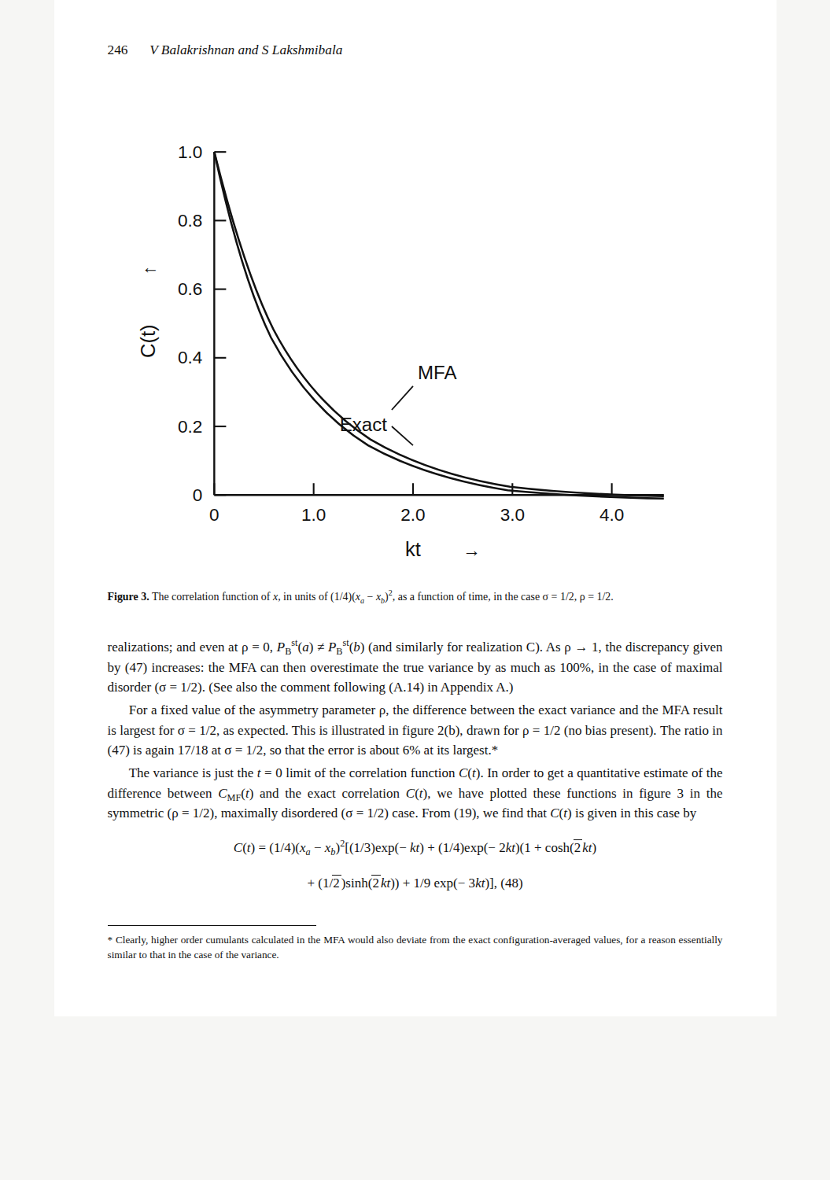246 V Balakrishnan and S Lakshmibala
Correlation function C(t) versus kt Two nearly coincident monotonically decaying curves labelled MFA and Exact, plotted from C(t)=1 at kt=0 down toward zero near kt=4.5. 1.0 0.8 0.6 0.4 0.2 0 0 1.0 2.0 3.0 4.0 kt → C(t) ↑ MFA Exact
Figure 3. The correlation function of x, in units of (1/4)(xa − xb)2, as a function of time, in the case σ = 1/2, ρ = 1/2.
realizations; and even at ρ = 0, PBst(a) ≠ PBst(b) (and similarly for realization C). As ρ → 1, the discrepancy given by (47) increases: the MFA can then overestimate the true variance by as much as 100%, in the case of maximal disorder (σ = 1/2). (See also the comment following (A.14) in Appendix A.)
For a fixed value of the asymmetry parameter ρ, the difference between the exact variance and the MFA result is largest for σ = 1/2, as expected. This is illustrated in figure 2(b), drawn for ρ = 1/2 (no bias present). The ratio in (47) is again 17/18 at σ = 1/2, so that the error is about 6% at its largest.*
The variance is just the t = 0 limit of the correlation function C(t). In order to get a quantitative estimate of the difference between CMF(t) and the exact correlation C(t), we have plotted these functions in figure 3 in the symmetric (ρ = 1/2), maximally disordered (σ = 1/2) case. From (19), we find that C(t) is given in this case by
C(t) = (1/4)(xa − xb)2[(1/3)exp(− kt) + (1/4)exp(− 2kt)(1 + cosh(2 kt)
+ (1/2)sinh(2 kt)) + 1/9 exp(− 3kt)], (48)
* Clearly, higher order cumulants calculated in the MFA would also deviate from the exact configuration-averaged values, for a reason essentially similar to that in the case of the variance.